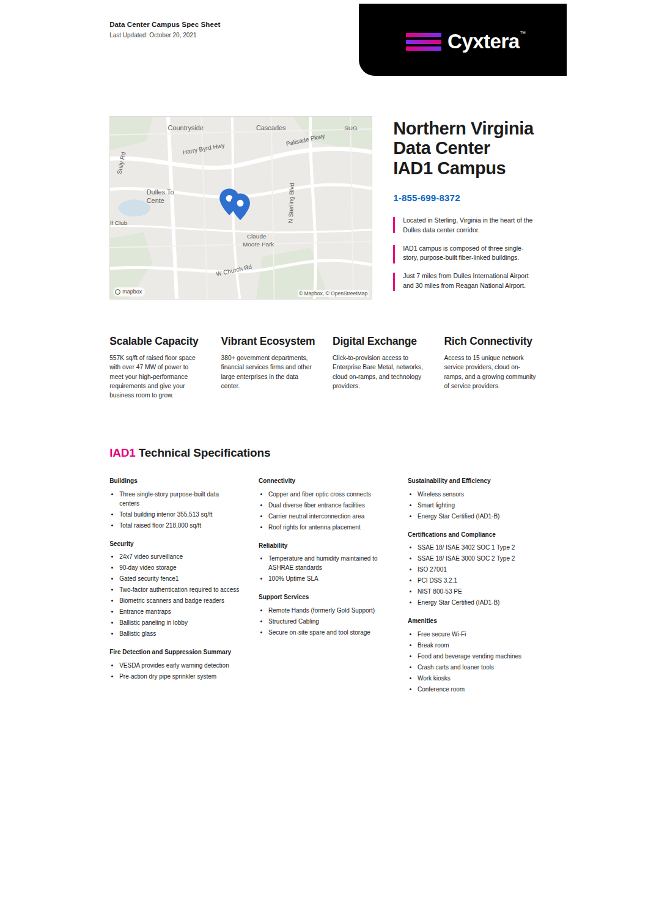Data Center Campus Spec Sheet
Last Updated: October 20, 2021
Cyxtera™
Countryside Cascades SUG Sully Rd Harry Byrd Hwy Palisade Pkwy Dulles To Cente Claude Moore Park lf Club N Sterling Blvd W Church Rd
mapbox
© Mapbox, © OpenStreetMap
Northern Virginia Data Center
IAD1 Campus
1-855-699-8372
Located in Sterling, Virginia in the heart of the Dulles data center corridor.
IAD1 campus is composed of three single-story, purpose-built fiber-linked buildings.
Just 7 miles from Dulles International Airport and 30 miles from Reagan National Airport.
Scalable Capacity
557K sq/ft of raised floor space with over 47 MW of power to meet your high-performance requirements and give your business room to grow.
Vibrant Ecosystem
380+ government departments, financial services firms and other large enterprises in the data center.
Digital Exchange
Click-to-provision access to Enterprise Bare Metal, networks, cloud on-ramps, and technology providers.
Rich Connectivity
Access to 15 unique network service providers, cloud on-ramps, and a growing community of service providers.
IAD1 Technical Specifications
Buildings
Three single-story purpose-built data centers
Total building interior 355,513 sq/ft
Total raised floor 218,000 sq/ft
Security
24x7 video surveillance
90-day video storage
Gated security fence1
Two-factor authentication required to access
Biometric scanners and badge readers
Entrance mantraps
Ballistic paneling in lobby
Ballistic glass
Fire Detection and Suppression Summary
VESDA provides early warning detection
Pre-action dry pipe sprinkler system
Connectivity
Copper and fiber optic cross connects
Dual diverse fiber entrance facilities
Carrier neutral interconnection area
Roof rights for antenna placement
Reliability
Temperature and humidity maintained to ASHRAE standards
100% Uptime SLA
Support Services
Remote Hands (formerly Gold Support)
Structured Cabling
Secure on-site spare and tool storage
Sustainability and Efficiency
Wireless sensors
Smart lighting
Energy Star Certified (IAD1-B)
Certifications and Compliance
SSAE 18/ ISAE 3402 SOC 1 Type 2
SSAE 18/ ISAE 3000 SOC 2 Type 2
ISO 27001
PCI DSS 3.2.1
NIST 800-53 PE
Energy Star Certified (IAD1-B)
Amenities
Free secure Wi-Fi
Break room
Food and beverage vending machines
Crash carts and loaner tools
Work kiosks
Conference room